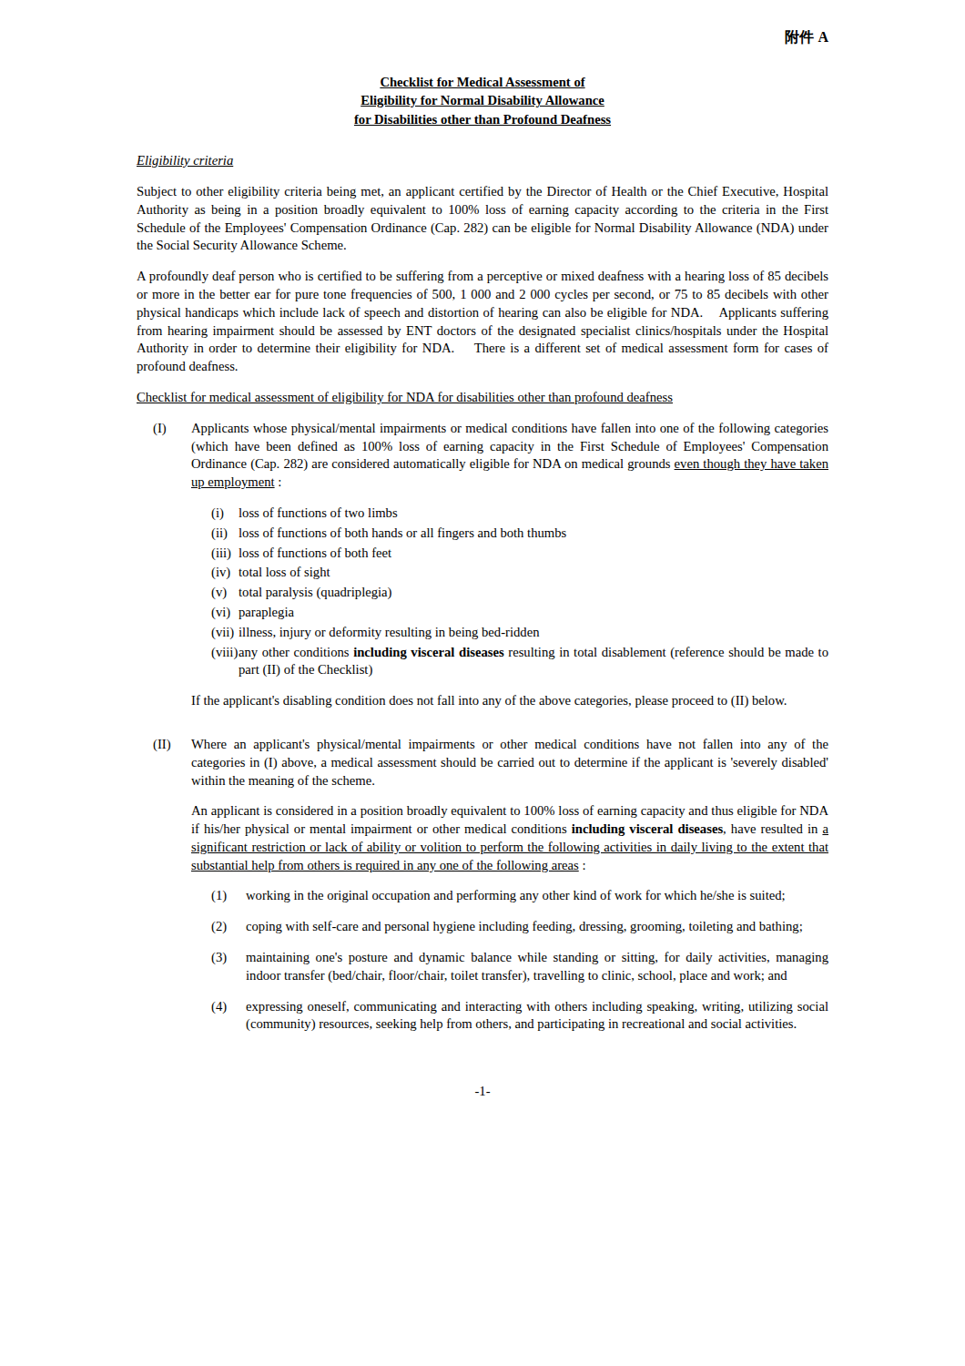附件 A
Checklist for Medical Assessment of
Eligibility for Normal Disability Allowance
for Disabilities other than Profound Deafness
Eligibility criteria
Subject to other eligibility criteria being met, an applicant certified by the Director of Health or the Chief Executive, Hospital Authority as being in a position broadly equivalent to 100% loss of earning capacity according to the criteria in the First Schedule of the Employees' Compensation Ordinance (Cap. 282) can be eligible for Normal Disability Allowance (NDA) under the Social Security Allowance Scheme.
A profoundly deaf person who is certified to be suffering from a perceptive or mixed deafness with a hearing loss of 85 decibels or more in the better ear for pure tone frequencies of 500, 1 000 and 2 000 cycles per second, or 75 to 85 decibels with other physical handicaps which include lack of speech and distortion of hearing can also be eligible for NDA. Applicants suffering from hearing impairment should be assessed by ENT doctors of the designated specialist clinics/hospitals under the Hospital Authority in order to determine their eligibility for NDA. There is a different set of medical assessment form for cases of profound deafness.
Checklist for medical assessment of eligibility for NDA for disabilities other than profound deafness
(I)
Applicants whose physical/mental impairments or medical conditions have fallen into one of the following categories (which have been defined as 100% loss of earning capacity in the First Schedule of Employees' Compensation Ordinance (Cap. 282) are considered automatically eligible for NDA on medical grounds even though they have taken up employment :
(i) loss of functions of two limbs
(ii) loss of functions of both hands or all fingers and both thumbs
(iii) loss of functions of both feet
(iv) total loss of sight
(v) total paralysis (quadriplegia)
(vi) paraplegia
(vii) illness, injury or deformity resulting in being bed-ridden
(viii) any other conditions including visceral diseases resulting in total disablement (reference should be made to part (II) of the Checklist)
If the applicant's disabling condition does not fall into any of the above categories, please proceed to (II) below.
(II)
Where an applicant's physical/mental impairments or other medical conditions have not fallen into any of the categories in (I) above, a medical assessment should be carried out to determine if the applicant is 'severely disabled' within the meaning of the scheme.
An applicant is considered in a position broadly equivalent to 100% loss of earning capacity and thus eligible for NDA if his/her physical or mental impairment or other medical conditions including visceral diseases, have resulted in a significant restriction or lack of ability or volition to perform the following activities in daily living to the extent that substantial help from others is required in any one of the following areas :
(1) working in the original occupation and performing any other kind of work for which he/she is suited;
(2) coping with self-care and personal hygiene including feeding, dressing, grooming, toileting and bathing;
(3) maintaining one's posture and dynamic balance while standing or sitting, for daily activities, managing indoor transfer (bed/chair, floor/chair, toilet transfer), travelling to clinic, school, place and work; and
(4) expressing oneself, communicating and interacting with others including speaking, writing, utilizing social (community) resources, seeking help from others, and participating in recreational and social activities.
-1-